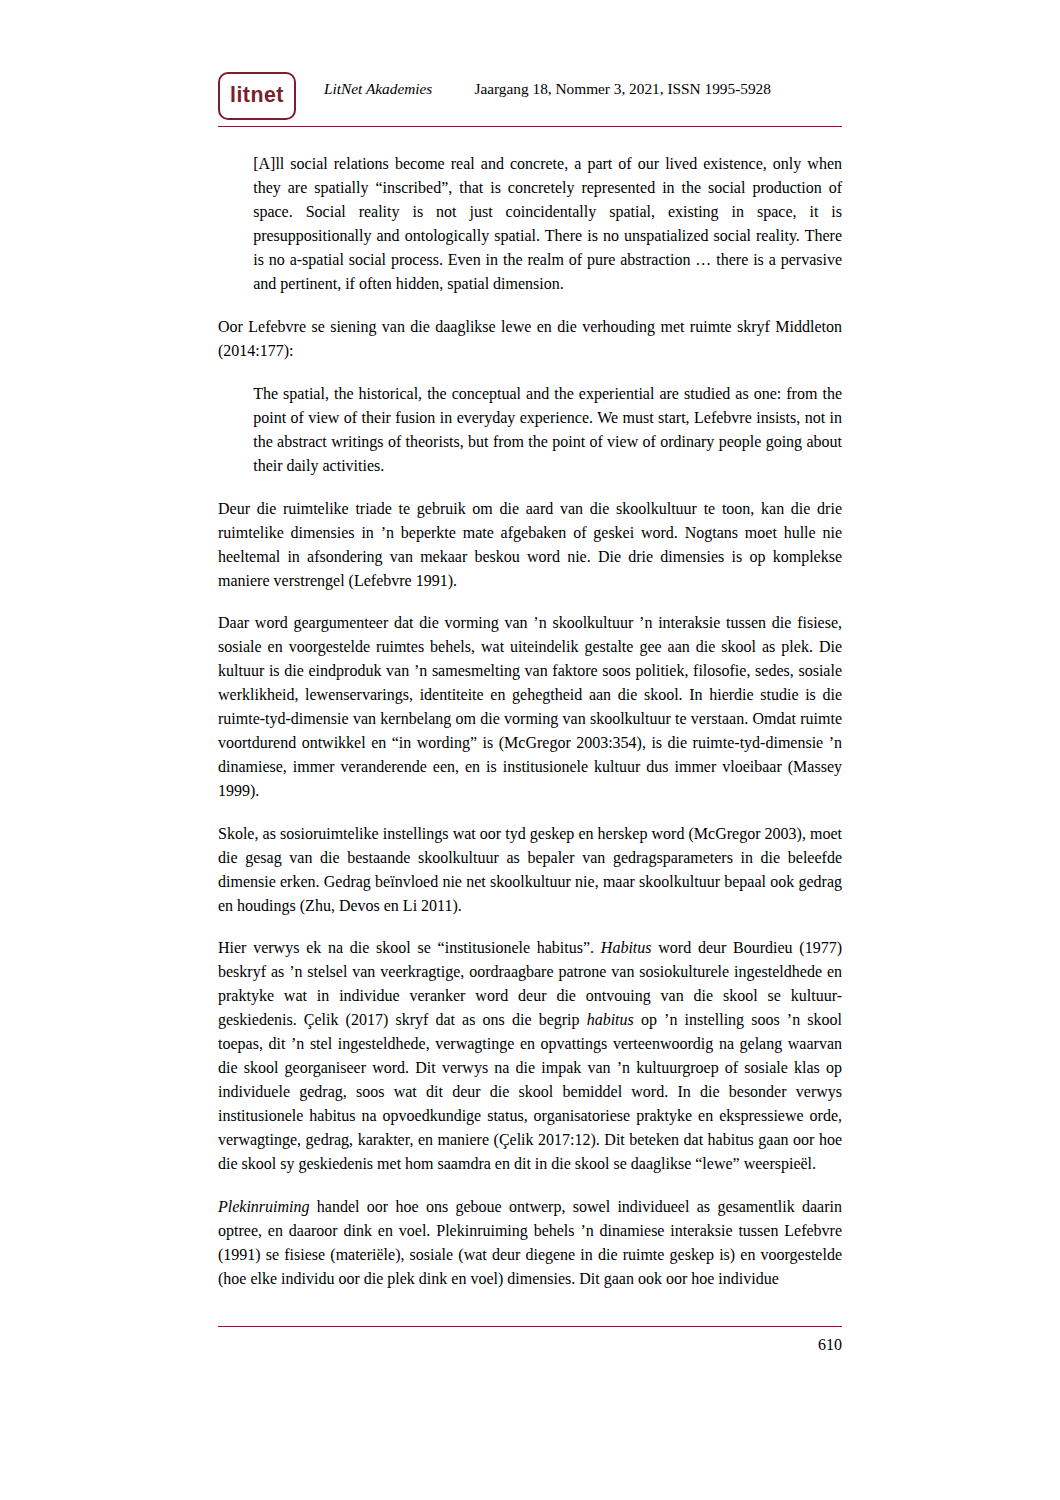litnet
LitNet Akademies Jaargang 18, Nommer 3, 2021, ISSN 1995-5928
[A]ll social relations become real and concrete, a part of our lived existence, only when they are spatially “inscribed”, that is concretely represented in the social production of space. Social reality is not just coincidentally spatial, existing in space, it is presuppositionally and ontologically spatial. There is no unspatialized social reality. There is no a-spatial social process. Even in the realm of pure abstraction … there is a pervasive and pertinent, if often hidden, spatial dimension.
Oor Lefebvre se siening van die daaglikse lewe en die verhouding met ruimte skryf Middleton (2014:177):
The spatial, the historical, the conceptual and the experiential are studied as one: from the point of view of their fusion in everyday experience. We must start, Lefebvre insists, not in the abstract writings of theorists, but from the point of view of ordinary people going about their daily activities.
Deur die ruimtelike triade te gebruik om die aard van die skoolkultuur te toon, kan die drie ruimtelike dimensies in ’n beperkte mate afgebaken of geskei word. Nogtans moet hulle nie heeltemal in afsondering van mekaar beskou word nie. Die drie dimensies is op komplekse maniere verstrengel (Lefebvre 1991).
Daar word geargumenteer dat die vorming van ’n skoolkultuur ’n interaksie tussen die fisiese, sosiale en voorgestelde ruimtes behels, wat uiteindelik gestalte gee aan die skool as plek. Die kultuur is die eindproduk van ’n samesmelting van faktore soos politiek, filosofie, sedes, sosiale werklikheid, lewenservarings, identiteite en gehegtheid aan die skool. In hierdie studie is die ruimte-tyd-dimensie van kernbelang om die vorming van skoolkultuur te verstaan. Omdat ruimte voortdurend ontwikkel en “in wording” is (McGregor 2003:354), is die ruimte-tyd-dimensie ’n dinamiese, immer veranderende een, en is institusionele kultuur dus immer vloeibaar (Massey 1999).
Skole, as sosioruimtelike instellings wat oor tyd geskep en herskep word (McGregor 2003), moet die gesag van die bestaande skoolkultuur as bepaler van gedragsparameters in die beleefde dimensie erken. Gedrag beïnvloed nie net skoolkultuur nie, maar skoolkultuur bepaal ook gedrag en houdings (Zhu, Devos en Li 2011).
Hier verwys ek na die skool se “institusionele habitus”. Habitus word deur Bourdieu (1977) beskryf as ’n stelsel van veerkragtige, oordraagbare patrone van sosiokulturele ingesteldhede en praktyke wat in individue veranker word deur die ontvouing van die skool se kultuur-geskiedenis. Çelik (2017) skryf dat as ons die begrip habitus op ’n instelling soos ’n skool toepas, dit ’n stel ingesteldhede, verwagtinge en opvattings verteenwoordig na gelang waarvan die skool georganiseer word. Dit verwys na die impak van ’n kultuurgroep of sosiale klas op individuele gedrag, soos wat dit deur die skool bemiddel word. In die besonder verwys institusionele habitus na opvoedkundige status, organisatoriese praktyke en ekspressiewe orde, verwagtinge, gedrag, karakter, en maniere (Çelik 2017:12). Dit beteken dat habitus gaan oor hoe die skool sy geskiedenis met hom saamdra en dit in die skool se daaglikse “lewe” weerspieël.
Plekinruiming handel oor hoe ons geboue ontwerp, sowel individueel as gesamentlik daarin optree, en daaroor dink en voel. Plekinruiming behels ’n dinamiese interaksie tussen Lefebvre (1991) se fisiese (materiële), sosiale (wat deur diegene in die ruimte geskep is) en voorgestelde (hoe elke individu oor die plek dink en voel) dimensies. Dit gaan ook oor hoe individue
610